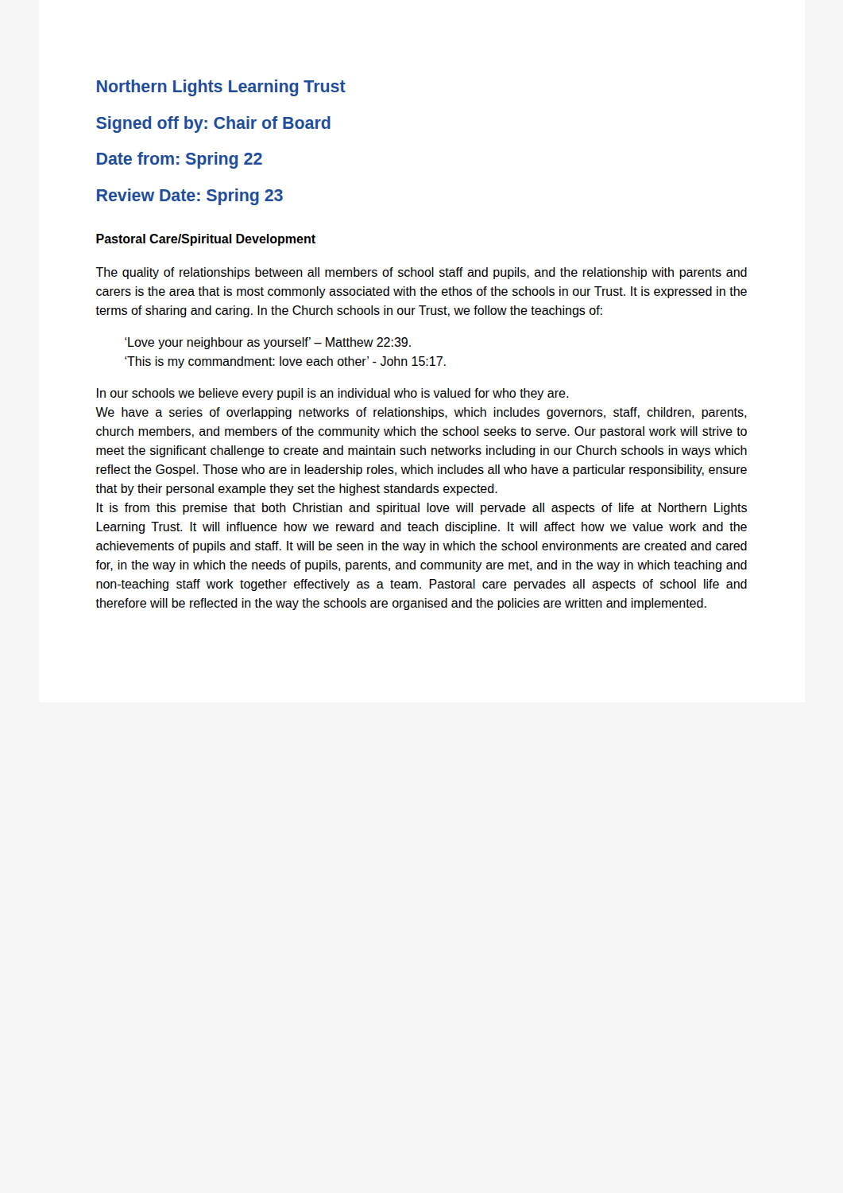Northern Lights Learning Trust
Signed off by: Chair of Board
Date from: Spring 22
Review Date: Spring 23
Pastoral Care/Spiritual Development
The quality of relationships between all members of school staff and pupils, and the relationship with parents and carers is the area that is most commonly associated with the ethos of the schools in our Trust. It is expressed in the terms of sharing and caring. In the Church schools in our Trust, we follow the teachings of:
‘Love your neighbour as yourself’ – Matthew 22:39.
‘This is my commandment: love each other’ - John 15:17.
In our schools we believe every pupil is an individual who is valued for who they are.
We have a series of overlapping networks of relationships, which includes governors, staff, children, parents, church members, and members of the community which the school seeks to serve. Our pastoral work will strive to meet the significant challenge to create and maintain such networks including in our Church schools in ways which reflect the Gospel. Those who are in leadership roles, which includes all who have a particular responsibility, ensure that by their personal example they set the highest standards expected.
It is from this premise that both Christian and spiritual love will pervade all aspects of life at Northern Lights Learning Trust. It will influence how we reward and teach discipline. It will affect how we value work and the achievements of pupils and staff. It will be seen in the way in which the school environments are created and cared for, in the way in which the needs of pupils, parents, and community are met, and in the way in which teaching and non-teaching staff work together effectively as a team. Pastoral care pervades all aspects of school life and therefore will be reflected in the way the schools are organised and the policies are written and implemented.